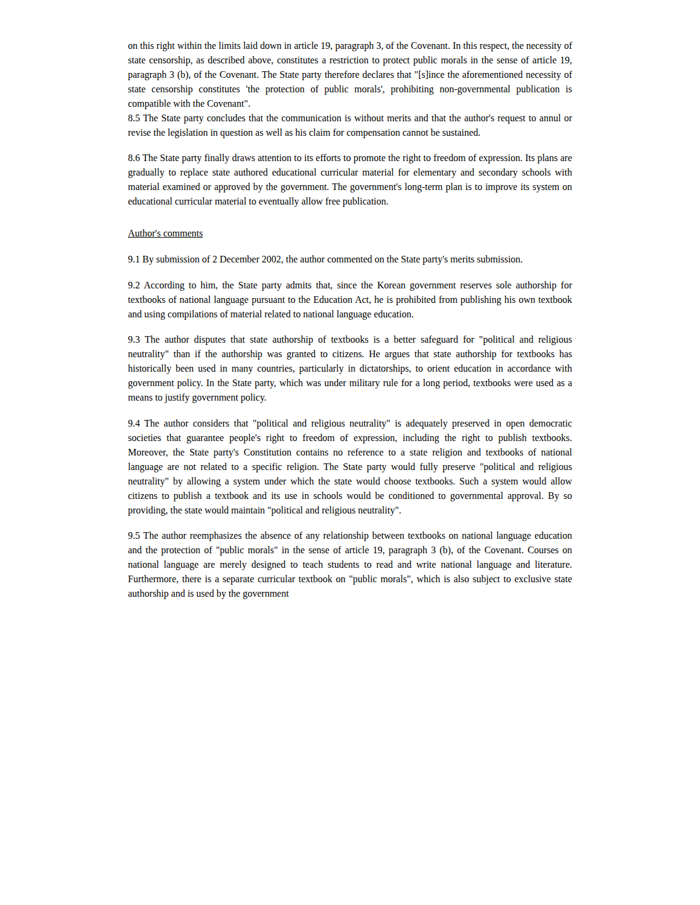on this right within the limits laid down in article 19, paragraph 3, of the Covenant. In this respect, the necessity of state censorship, as described above, constitutes a restriction to protect public morals in the sense of article 19, paragraph 3 (b), of the Covenant. The State party therefore declares that "[s]ince the aforementioned necessity of state censorship constitutes 'the protection of public morals', prohibiting non-governmental publication is compatible with the Covenant".
8.5 The State party concludes that the communication is without merits and that the author's request to annul or revise the legislation in question as well as his claim for compensation cannot be sustained.
8.6 The State party finally draws attention to its efforts to promote the right to freedom of expression. Its plans are gradually to replace state authored educational curricular material for elementary and secondary schools with material examined or approved by the government. The government's long-term plan is to improve its system on educational curricular material to eventually allow free publication.
Author's comments
9.1 By submission of 2 December 2002, the author commented on the State party's merits submission.
9.2 According to him, the State party admits that, since the Korean government reserves sole authorship for textbooks of national language pursuant to the Education Act, he is prohibited from publishing his own textbook and using compilations of material related to national language education.
9.3 The author disputes that state authorship of textbooks is a better safeguard for "political and religious neutrality" than if the authorship was granted to citizens. He argues that state authorship for textbooks has historically been used in many countries, particularly in dictatorships, to orient education in accordance with government policy. In the State party, which was under military rule for a long period, textbooks were used as a means to justify government policy.
9.4 The author considers that "political and religious neutrality" is adequately preserved in open democratic societies that guarantee people's right to freedom of expression, including the right to publish textbooks. Moreover, the State party's Constitution contains no reference to a state religion and textbooks of national language are not related to a specific religion. The State party would fully preserve "political and religious neutrality" by allowing a system under which the state would choose textbooks. Such a system would allow citizens to publish a textbook and its use in schools would be conditioned to governmental approval. By so providing, the state would maintain "political and religious neutrality".
9.5 The author reemphasizes the absence of any relationship between textbooks on national language education and the protection of "public morals" in the sense of article 19, paragraph 3 (b), of the Covenant. Courses on national language are merely designed to teach students to read and write national language and literature. Furthermore, there is a separate curricular textbook on "public morals", which is also subject to exclusive state authorship and is used by the government